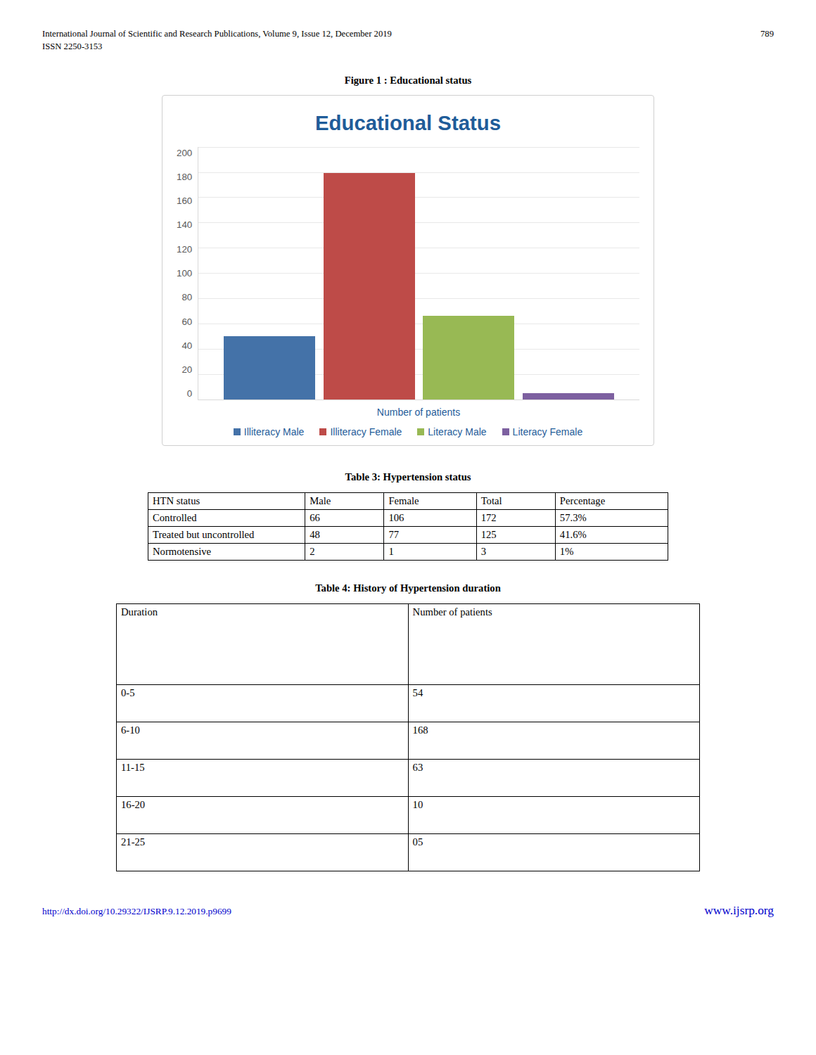International Journal of Scientific and Research Publications, Volume 9, Issue 12, December 2019
ISSN 2250-3153
789
Figure 1 : Educational status
Educational Status
200
180
160
140
120
100
80
60
40
20
0
Number of patients
Illiteracy Male
Illiteracy Female
Literacy Male
Literacy Female
Table 3: Hypertension status
| HTN status | Male | Female | Total | Percentage |
| Controlled | 66 | 106 | 172 | 57.3% |
| Treated but uncontrolled | 48 | 77 | 125 | 41.6% |
| Normotensive | 2 | 1 | 3 | 1% |
Table 4: History of Hypertension duration
| Duration | Number of patients |
| 0-5 | 54 |
| 6-10 | 168 |
| 11-15 | 63 |
| 16-20 | 10 |
| 21-25 | 05 |
http://dx.doi.org/10.29322/IJSRP.9.12.2019.p9699
www.ijsrp.org